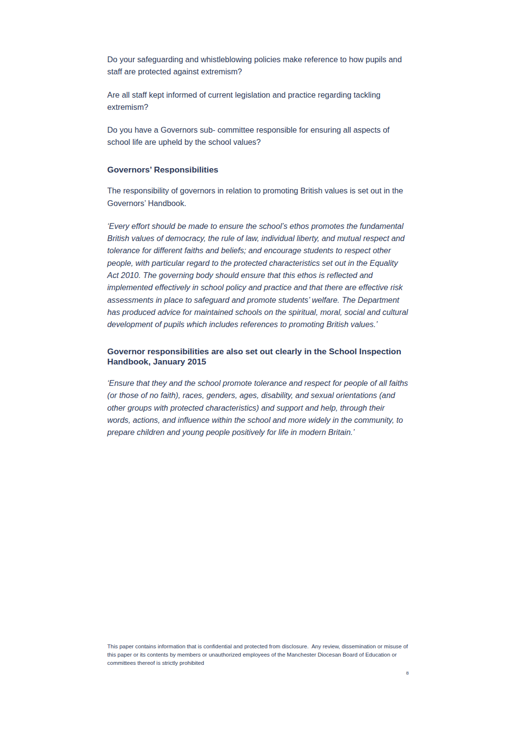Do your safeguarding and whistleblowing policies make reference to how pupils and staff are protected against extremism?
Are all staff kept informed of current legislation and practice regarding tackling extremism?
Do you have a Governors sub- committee responsible for ensuring all aspects of school life are upheld by the school values?
Governors’ Responsibilities
The responsibility of governors in relation to promoting British values is set out in the Governors’ Handbook.
‘Every effort should be made to ensure the school’s ethos promotes the fundamental British values of democracy, the rule of law, individual liberty, and mutual respect and tolerance for different faiths and beliefs; and encourage students to respect other people, with particular regard to the protected characteristics set out in the Equality Act 2010. The governing body should ensure that this ethos is reflected and implemented effectively in school policy and practice and that there are effective risk assessments in place to safeguard and promote students’ welfare. The Department has produced advice for maintained schools on the spiritual, moral, social and cultural development of pupils which includes references to promoting British values.’
Governor responsibilities are also set out clearly in the School Inspection Handbook, January 2015
‘Ensure that they and the school promote tolerance and respect for people of all faiths (or those of no faith), races, genders, ages, disability, and sexual orientations (and other groups with protected characteristics) and support and help, through their words, actions, and influence within the school and more widely in the community, to prepare children and young people positively for life in modern Britain.’
This paper contains information that is confidential and protected from disclosure. Any review, dissemination or misuse of this paper or its contents by members or unauthorized employees of the Manchester Diocesan Board of Education or committees thereof is strictly prohibited
8